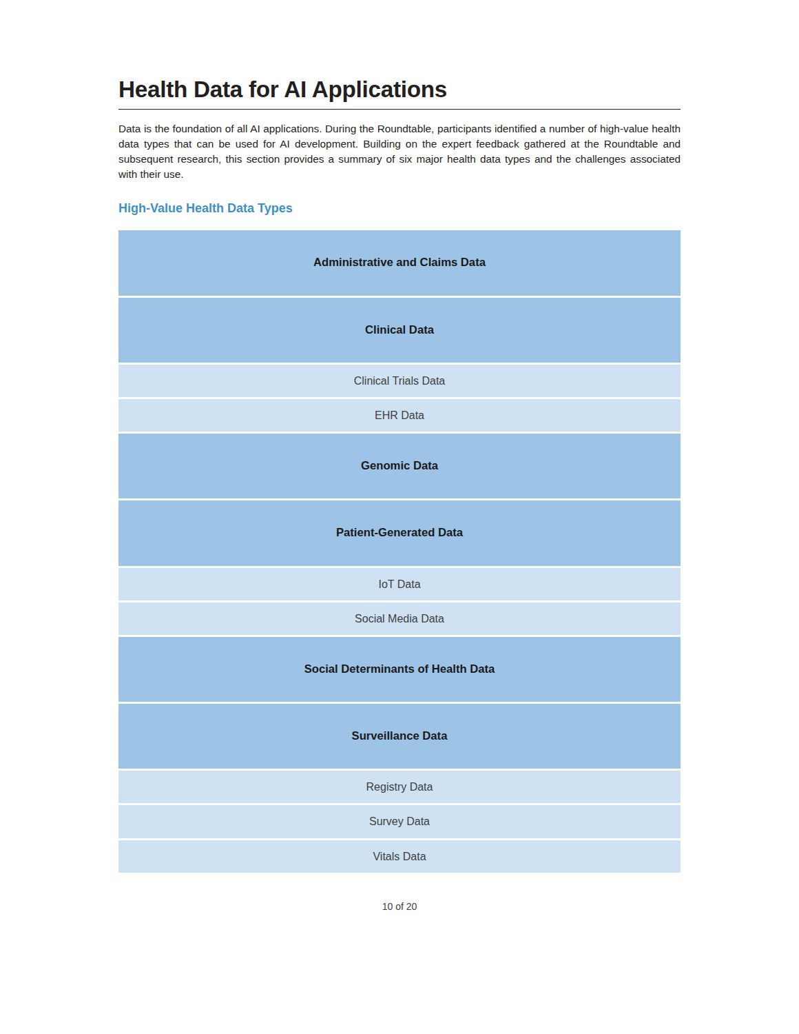Health Data for AI Applications
Data is the foundation of all AI applications. During the Roundtable, participants identified a number of high-value health data types that can be used for AI development. Building on the expert feedback gathered at the Roundtable and subsequent research, this section provides a summary of six major health data types and the challenges associated with their use.
High-Value Health Data Types
| Administrative and Claims Data |
| Clinical Data |
| Clinical Trials Data |
| EHR Data |
| Genomic Data |
| Patient-Generated Data |
| IoT Data |
| Social Media Data |
| Social Determinants of Health Data |
| Surveillance Data |
| Registry Data |
| Survey Data |
| Vitals Data |
10 of 20